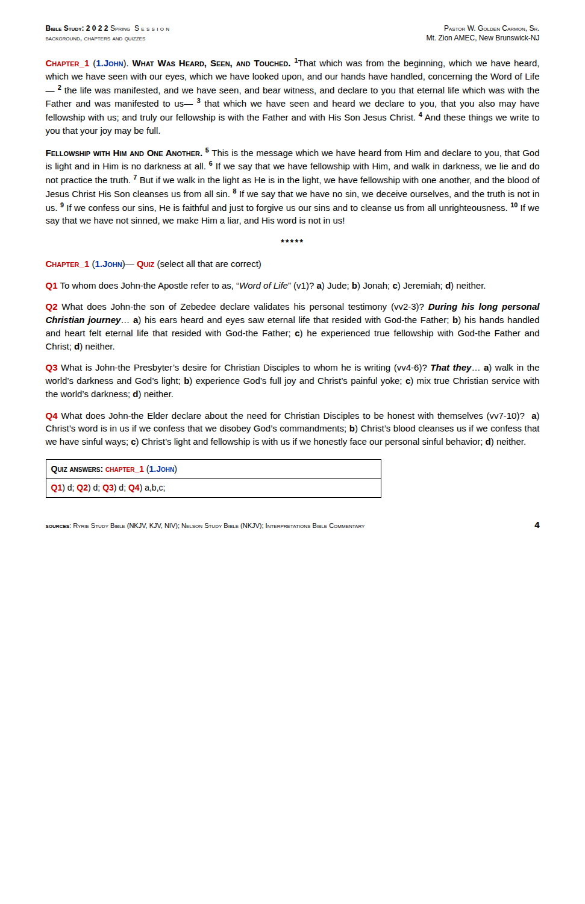Bible Study: 2 0 2 2 Spring S e s s i o n
background, chapters and quizzes
Pastor W. Golden Carmon, Sr.
Mt. Zion AMEC, New Brunswick-NJ
Chapter_1 (1.John). What Was Heard, Seen, and Touched. 1 That which was from the beginning, which we have heard, which we have seen with our eyes, which we have looked upon, and our hands have handled, concerning the Word of Life— 2 the life was manifested, and we have seen, and bear witness, and declare to you that eternal life which was with the Father and was manifested to us— 3 that which we have seen and heard we declare to you, that you also may have fellowship with us; and truly our fellowship is with the Father and with His Son Jesus Christ. 4 And these things we write to you that your joy may be full.
Fellowship with Him and One Another. 5 This is the message which we have heard from Him and declare to you, that God is light and in Him is no darkness at all. 6 If we say that we have fellowship with Him, and walk in darkness, we lie and do not practice the truth. 7 But if we walk in the light as He is in the light, we have fellowship with one another, and the blood of Jesus Christ His Son cleanses us from all sin. 8 If we say that we have no sin, we deceive ourselves, and the truth is not in us. 9 If we confess our sins, He is faithful and just to forgive us our sins and to cleanse us from all unrighteousness. 10 If we say that we have not sinned, we make Him a liar, and His word is not in us!
*****
Chapter_1 (1.John)— Quiz (select all that are correct)
Q1 To whom does John-the Apostle refer to as, “Word of Life” (v1)? a) Jude; b) Jonah; c) Jeremiah; d) neither.
Q2 What does John-the son of Zebedee declare validates his personal testimony (vv2-3)? During his long personal Christian journey… a) his ears heard and eyes saw eternal life that resided with God-the Father; b) his hands handled and heart felt eternal life that resided with God-the Father; c) he experienced true fellowship with God-the Father and Christ; d) neither.
Q3 What is John-the Presbyter’s desire for Christian Disciples to whom he is writing (vv4-6)? That they… a) walk in the world’s darkness and God’s light; b) experience God’s full joy and Christ’s painful yoke; c) mix true Christian service with the world’s darkness; d) neither.
Q4 What does John-the Elder declare about the need for Christian Disciples to be honest with themselves (vv7-10)? a) Christ’s word is in us if we confess that we disobey God’s commandments; b) Christ’s blood cleanses us if we confess that we have sinful ways; c) Christ’s light and fellowship is with us if we honestly face our personal sinful behavior; d) neither.
| Quiz answers: chapter_1 ( 1.John ) |
| Q1 ) d; Q2 ) d; Q3 ) d; Q4 ) a,b,c; |
sources: Ryrie Study Bible (NKJV, KJV, NIV); Nelson Study Bible (NKJV); Interpretations Bible Commentary
4